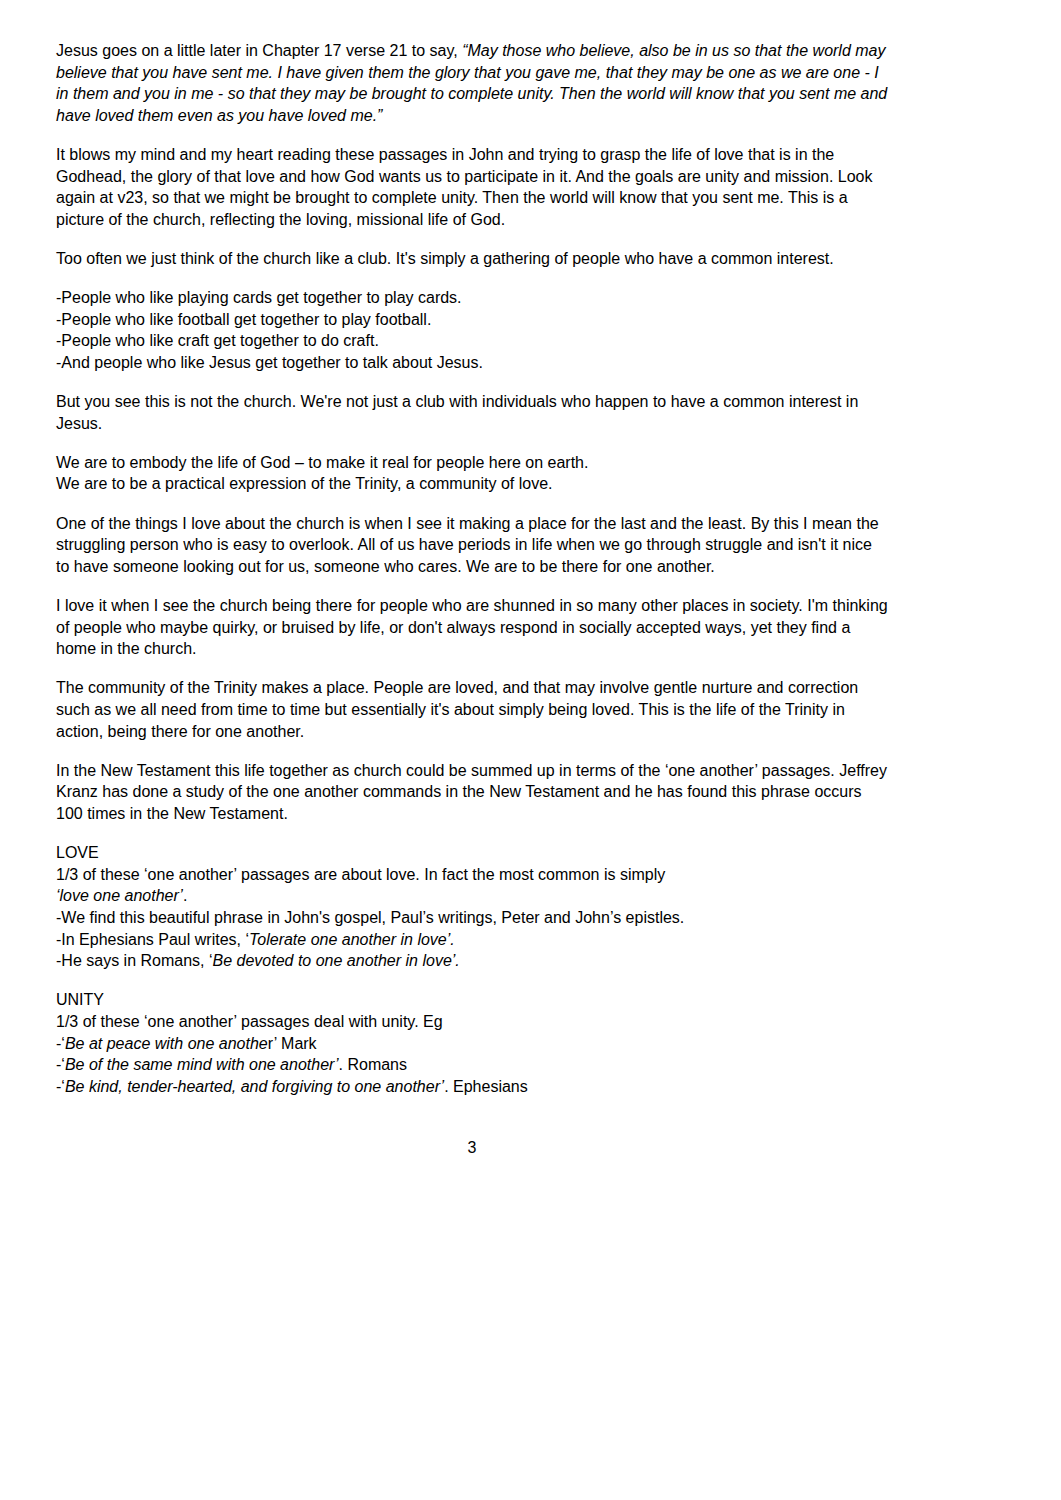Jesus goes on a little later in Chapter 17 verse 21 to say, “May those who believe, also be in us so that the world may believe that you have sent me. I have given them the glory that you gave me, that they may be one as we are one - I in them and you in me - so that they may be brought to complete unity. Then the world will know that you sent me and have loved them even as you have loved me.”
It blows my mind and my heart reading these passages in John and trying to grasp the life of love that is in the Godhead, the glory of that love and how God wants us to participate in it. And the goals are unity and mission. Look again at v23, so that we might be brought to complete unity. Then the world will know that you sent me. This is a picture of the church, reflecting the loving, missional life of God.
Too often we just think of the church like a club. It's simply a gathering of people who have a common interest.
-People who like playing cards get together to play cards.
-People who like football get together to play football.
-People who like craft get together to do craft.
-And people who like Jesus get together to talk about Jesus.
But you see this is not the church. We're not just a club with individuals who happen to have a common interest in Jesus.
We are to embody the life of God – to make it real for people here on earth.
We are to be a practical expression of the Trinity, a community of love.
One of the things I love about the church is when I see it making a place for the last and the least. By this I mean the struggling person who is easy to overlook. All of us have periods in life when we go through struggle and isn't it nice to have someone looking out for us, someone who cares. We are to be there for one another.
I love it when I see the church being there for people who are shunned in so many other places in society. I'm thinking of people who maybe quirky, or bruised by life, or don't always respond in socially accepted ways, yet they find a home in the church.
The community of the Trinity makes a place. People are loved, and that may involve gentle nurture and correction such as we all need from time to time but essentially it's about simply being loved. This is the life of the Trinity in action, being there for one another.
In the New Testament this life together as church could be summed up in terms of the ‘one another’ passages. Jeffrey Kranz has done a study of the one another commands in the New Testament and he has found this phrase occurs 100 times in the New Testament.
LOVE
1/3 of these ‘one another’ passages are about love. In fact the most common is simply
‘love one another’.
-We find this beautiful phrase in John's gospel, Paul’s writings, Peter and John’s epistles.
-In Ephesians Paul writes, ‘Tolerate one another in love’.
-He says in Romans, ‘Be devoted to one another in love’.
UNITY
1/3 of these ‘one another’ passages deal with unity. Eg
-‘Be at peace with one another’ Mark
-‘Be of the same mind with one another’. Romans
-‘Be kind, tender-hearted, and forgiving to one another’. Ephesians
3